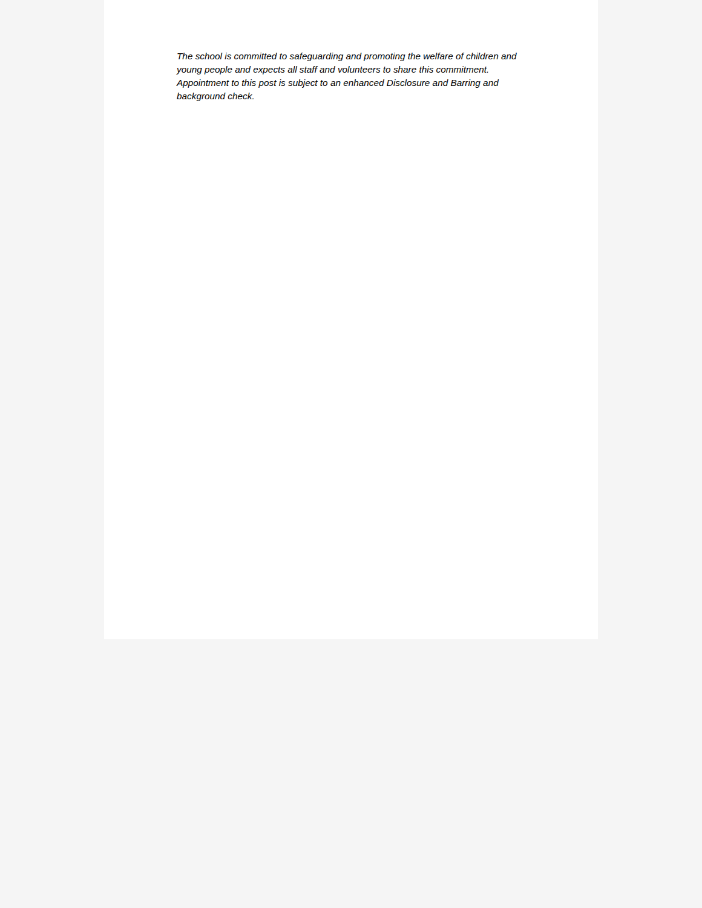The school is committed to safeguarding and promoting the welfare of children and young people and expects all staff and volunteers to share this commitment. Appointment to this post is subject to an enhanced Disclosure and Barring and background check.